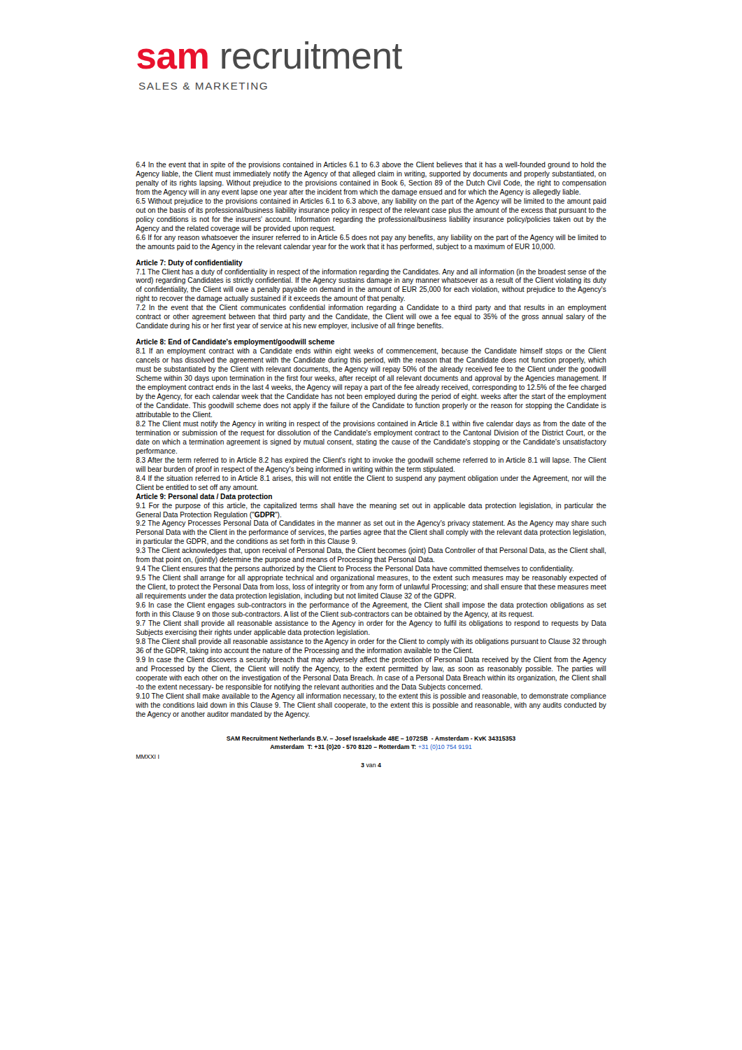sam recruitment
SALES & MARKETING
6.4 In the event that in spite of the provisions contained in Articles 6.1 to 6.3 above the Client believes that it has a well-founded ground to hold the Agency liable, the Client must immediately notify the Agency of that alleged claim in writing, supported by documents and properly substantiated, on penalty of its rights lapsing. Without prejudice to the provisions contained in Book 6, Section 89 of the Dutch Civil Code, the right to compensation from the Agency will in any event lapse one year after the incident from which the damage ensued and for which the Agency is allegedly liable.
6.5 Without prejudice to the provisions contained in Articles 6.1 to 6.3 above, any liability on the part of the Agency will be limited to the amount paid out on the basis of its professional/business liability insurance policy in respect of the relevant case plus the amount of the excess that pursuant to the policy conditions is not for the insurers' account. Information regarding the professional/business liability insurance policy/policies taken out by the Agency and the related coverage will be provided upon request.
6.6 If for any reason whatsoever the insurer referred to in Article 6.5 does not pay any benefits, any liability on the part of the Agency will be limited to the amounts paid to the Agency in the relevant calendar year for the work that it has performed, subject to a maximum of EUR 10,000.
Article 7: Duty of confidentiality
7.1 The Client has a duty of confidentiality in respect of the information regarding the Candidates. Any and all information (in the broadest sense of the word) regarding Candidates is strictly confidential. If the Agency sustains damage in any manner whatsoever as a result of the Client violating its duty of confidentiality, the Client will owe a penalty payable on demand in the amount of EUR 25,000 for each violation, without prejudice to the Agency's right to recover the damage actually sustained if it exceeds the amount of that penalty.
7.2 In the event that the Client communicates confidential information regarding a Candidate to a third party and that results in an employment contract or other agreement between that third party and the Candidate, the Client will owe a fee equal to 35% of the gross annual salary of the Candidate during his or her first year of service at his new employer, inclusive of all fringe benefits.
Article 8: End of Candidate's employment/goodwill scheme
8.1 If an employment contract with a Candidate ends within eight weeks of commencement, because the Candidate himself stops or the Client cancels or has dissolved the agreement with the Candidate during this period, with the reason that the Candidate does not function properly, which must be substantiated by the Client with relevant documents, the Agency will repay 50% of the already received fee to the Client under the goodwill Scheme within 30 days upon termination in the first four weeks, after receipt of all relevant documents and approval by the Agencies management. If the employment contract ends in the last 4 weeks, the Agency will repay a part of the fee already received, corresponding to 12.5% of the fee charged by the Agency, for each calendar week that the Candidate has not been employed during the period of eight. weeks after the start of the employment of the Candidate. This goodwill scheme does not apply if the failure of the Candidate to function properly or the reason for stopping the Candidate is attributable to the Client.
8.2 The Client must notify the Agency in writing in respect of the provisions contained in Article 8.1 within five calendar days as from the date of the termination or submission of the request for dissolution of the Candidate's employment contract to the Cantonal Division of the District Court, or the date on which a termination agreement is signed by mutual consent, stating the cause of the Candidate's stopping or the Candidate's unsatisfactory performance.
8.3 After the term referred to in Article 8.2 has expired the Client's right to invoke the goodwill scheme referred to in Article 8.1 will lapse. The Client will bear burden of proof in respect of the Agency's being informed in writing within the term stipulated.
8.4 If the situation referred to in Article 8.1 arises, this will not entitle the Client to suspend any payment obligation under the Agreement, nor will the Client be entitled to set off any amount.
Article 9: Personal data / Data protection
9.1 For the purpose of this article, the capitalized terms shall have the meaning set out in applicable data protection legislation, in particular the General Data Protection Regulation ("GDPR").
9.2 The Agency Processes Personal Data of Candidates in the manner as set out in the Agency's privacy statement. As the Agency may share such Personal Data with the Client in the performance of services, the parties agree that the Client shall comply with the relevant data protection legislation, in particular the GDPR, and the conditions as set forth in this Clause 9.
9.3 The Client acknowledges that, upon receival of Personal Data, the Client becomes (joint) Data Controller of that Personal Data, as the Client shall, from that point on, (jointly) determine the purpose and means of Processing that Personal Data.
9.4 The Client ensures that the persons authorized by the Client to Process the Personal Data have committed themselves to confidentiality.
9.5 The Client shall arrange for all appropriate technical and organizational measures, to the extent such measures may be reasonably expected of the Client, to protect the Personal Data from loss, loss of integrity or from any form of unlawful Processing; and shall ensure that these measures meet all requirements under the data protection legislation, including but not limited Clause 32 of the GDPR.
9.6 In case the Client engages sub-contractors in the performance of the Agreement, the Client shall impose the data protection obligations as set forth in this Clause 9 on those sub-contractors. A list of the Client sub-contractors can be obtained by the Agency, at its request.
9.7 The Client shall provide all reasonable assistance to the Agency in order for the Agency to fulfil its obligations to respond to requests by Data Subjects exercising their rights under applicable data protection legislation.
9.8 The Client shall provide all reasonable assistance to the Agency in order for the Client to comply with its obligations pursuant to Clause 32 through 36 of the GDPR, taking into account the nature of the Processing and the information available to the Client.
9.9 In case the Client discovers a security breach that may adversely affect the protection of Personal Data received by the Client from the Agency and Processed by the Client, the Client will notify the Agency, to the extent permitted by law, as soon as reasonably possible. The parties will cooperate with each other on the investigation of the Personal Data Breach. In case of a Personal Data Breach within its organization, the Client shall -to the extent necessary- be responsible for notifying the relevant authorities and the Data Subjects concerned.
9.10 The Client shall make available to the Agency all information necessary, to the extent this is possible and reasonable, to demonstrate compliance with the conditions laid down in this Clause 9. The Client shall cooperate, to the extent this is possible and reasonable, with any audits conducted by the Agency or another auditor mandated by the Agency.
SAM Recruitment Netherlands B.V. – Josef Israelskade 48E – 1072SB - Amsterdam - KvK 34315353
Amsterdam T: +31 (0)20 - 570 8120 – Rotterdam T: +31 (0)10 754 9191
MMXXI I
3 van 4